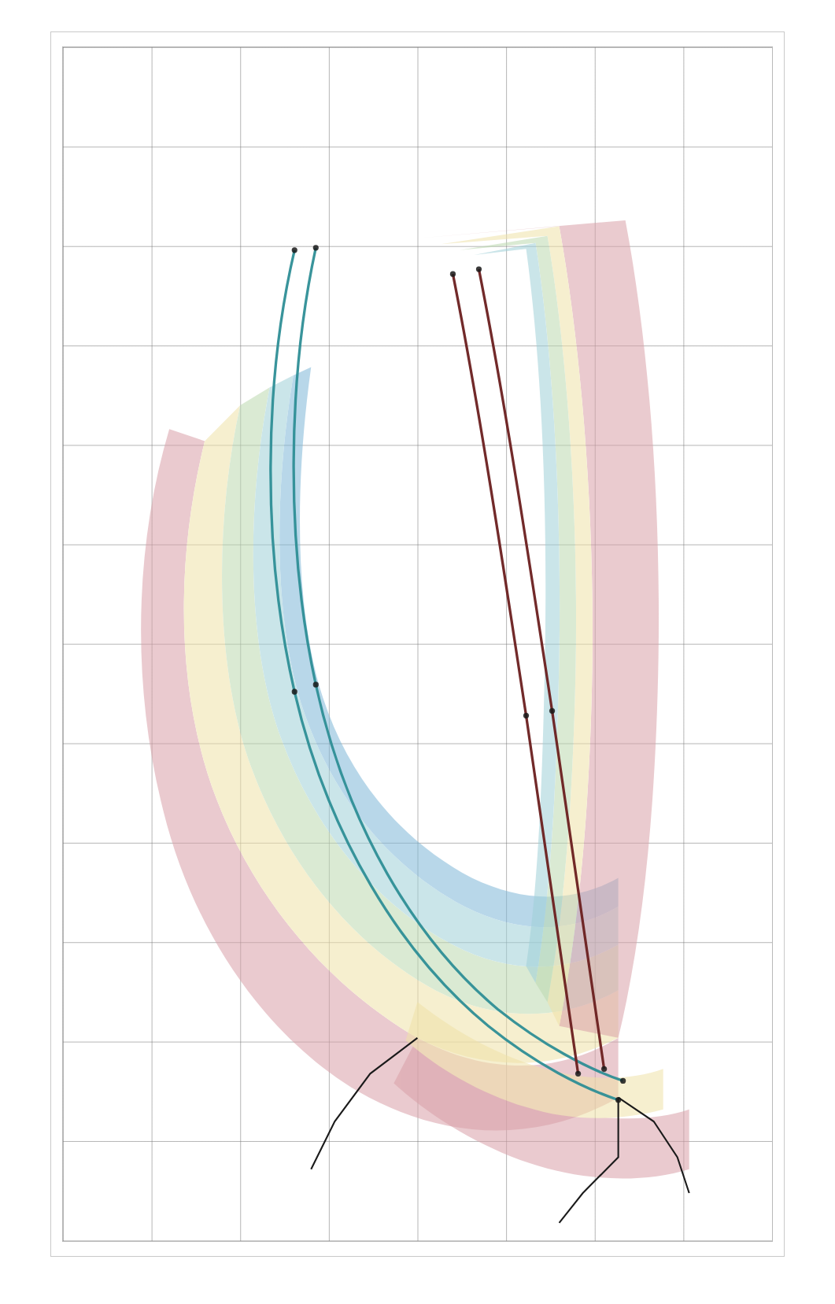Bathymetric contour map showing a curved channel with colour-graded depth bands and two pairs of survey track lines.